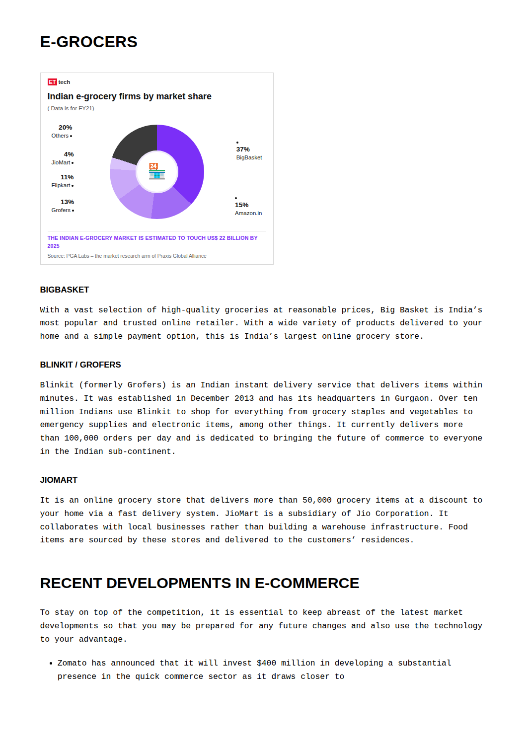E-GROCERS
ETtech
Indian e-grocery firms by market share
( Data is for FY21)
🏪
20% Others
4% JioMart
11% Flipkart
13% Grofers
37% BigBasket
15% Amazon.in
THE INDIAN E-GROCERY MARKET IS ESTIMATED TO TOUCH US$ 22 BILLION BY 2025
Source: PGA Labs – the market research arm of Praxis Global Alliance
BIGBASKET
With a vast selection of high-quality groceries at reasonable prices, Big Basket is India’s most popular and trusted online retailer. With a wide variety of products delivered to your home and a simple payment option, this is India’s largest online grocery store.
BLINKIT / GROFERS
Blinkit (formerly Grofers) is an Indian instant delivery service that delivers items within minutes. It was established in December 2013 and has its headquarters in Gurgaon. Over ten million Indians use Blinkit to shop for everything from grocery staples and vegetables to emergency supplies and electronic items, among other things. It currently delivers more than 100,000 orders per day and is dedicated to bringing the future of commerce to everyone in the Indian sub-continent.
JIOMART
It is an online grocery store that delivers more than 50,000 grocery items at a discount to your home via a fast delivery system. JioMart is a subsidiary of Jio Corporation. It collaborates with local businesses rather than building a warehouse infrastructure. Food items are sourced by these stores and delivered to the customers’ residences.
RECENT DEVELOPMENTS IN E-COMMERCE
To stay on top of the competition, it is essential to keep abreast of the latest market developments so that you may be prepared for any future changes and also use the technology to your advantage.
Zomato has announced that it will invest $400 million in developing a substantial presence in the quick commerce sector as it draws closer to